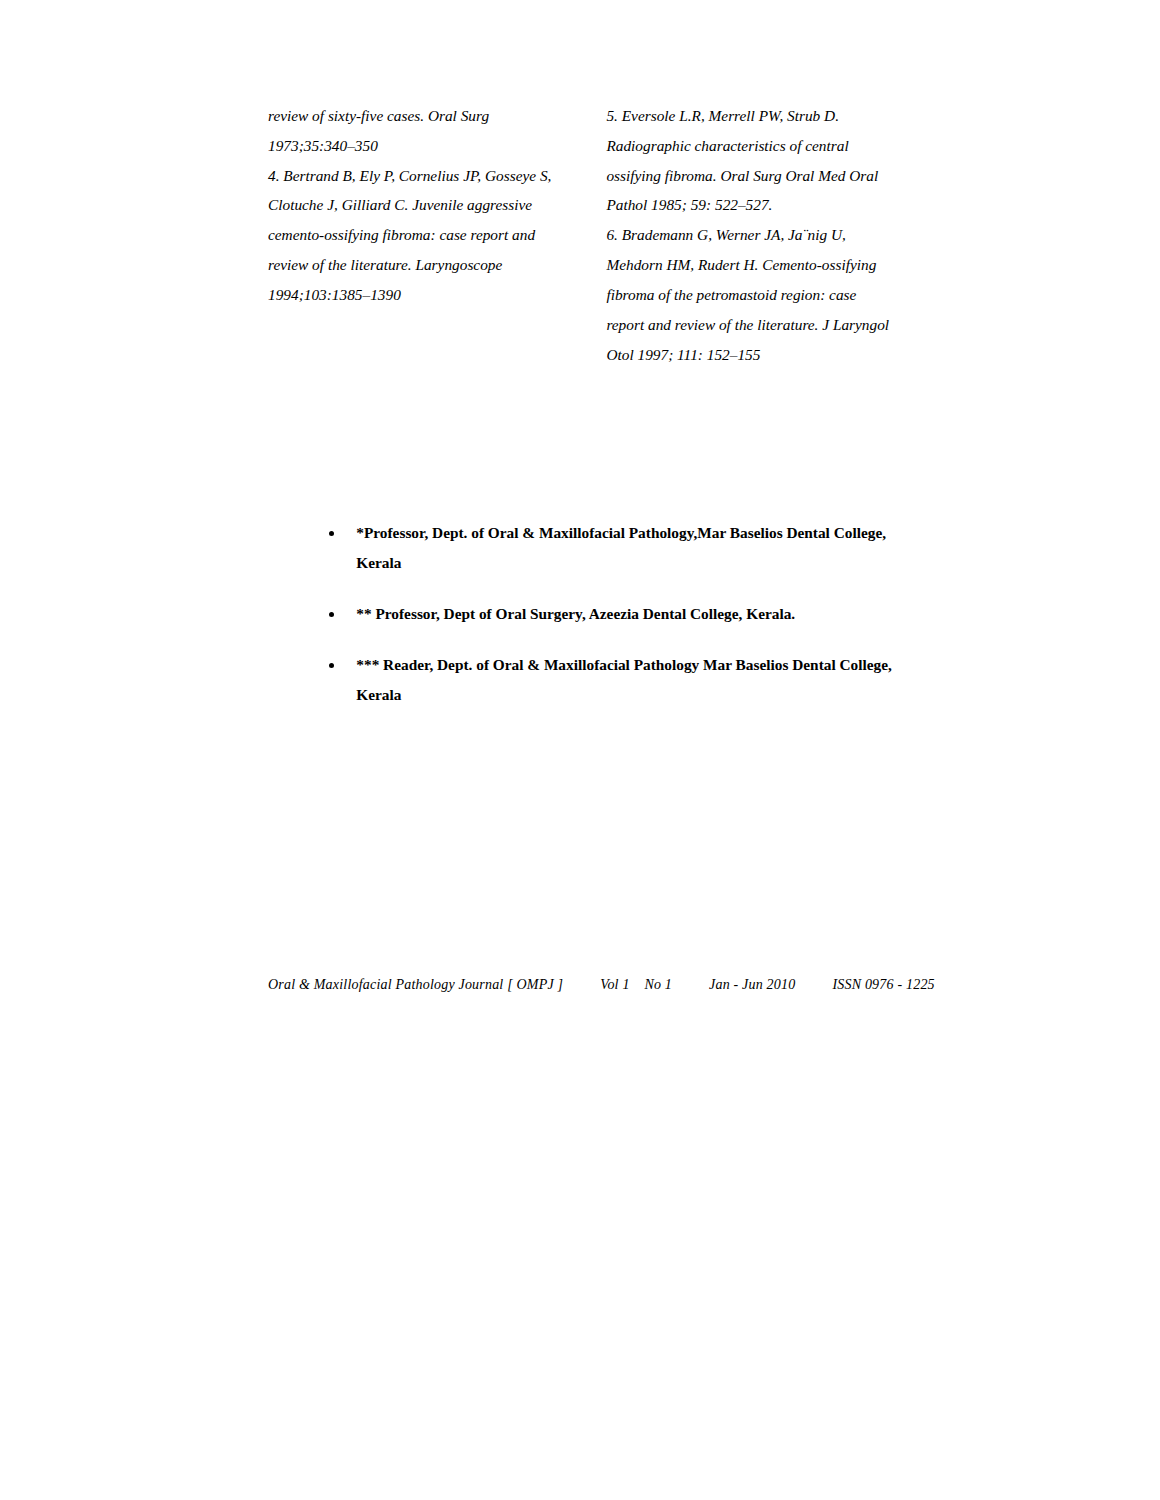review of sixty-five cases. Oral Surg 1973;35:340–350
4. Bertrand B, Ely P, Cornelius JP, Gosseye S, Clotuche J, Gilliard C. Juvenile aggressive cemento-ossifying fibroma: case report and review of the literature. Laryngoscope 1994;103:1385–1390
5. Eversole L.R, Merrell PW, Strub D. Radiographic characteristics of central ossifying fibroma. Oral Surg Oral Med Oral Pathol 1985; 59: 522–527.
6. Brademann G, Werner JA, Ja¨nig U, Mehdorn HM, Rudert H. Cemento-ossifying fibroma of the petromastoid region: case report and review of the literature. J Laryngol Otol 1997; 111: 152–155
*Professor, Dept. of Oral & Maxillofacial Pathology,Mar Baselios Dental College, Kerala
** Professor, Dept of Oral Surgery, Azeezia Dental College, Kerala.
*** Reader, Dept. of Oral & Maxillofacial Pathology Mar Baselios Dental College, Kerala
Oral & Maxillofacial Pathology Journal [ OMPJ ] Vol 1 No 1 Jan - Jun 2010 ISSN 0976 - 1225